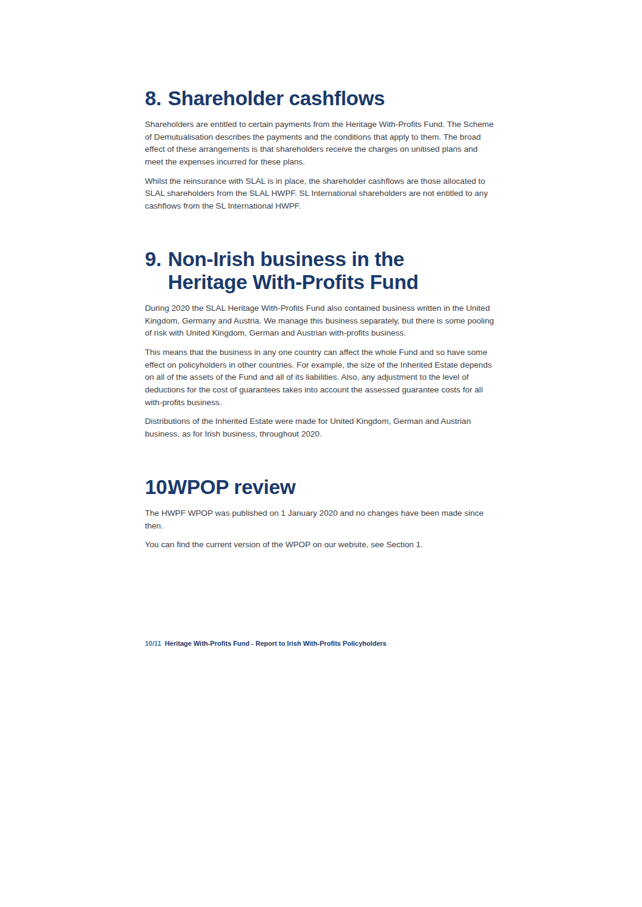8. Shareholder cashflows
Shareholders are entitled to certain payments from the Heritage With-Profits Fund. The Scheme of Demutualisation describes the payments and the conditions that apply to them. The broad effect of these arrangements is that shareholders receive the charges on unitised plans and meet the expenses incurred for these plans.
Whilst the reinsurance with SLAL is in place, the shareholder cashflows are those allocated to SLAL shareholders from the SLAL HWPF. SL International shareholders are not entitled to any cashflows from the SL International HWPF.
9. Non-Irish business in theHeritage With-Profits Fund
During 2020 the SLAL Heritage With-Profits Fund also contained business written in the United Kingdom, Germany and Austria. We manage this business separately, but there is some pooling of risk with United Kingdom, German and Austrian with-profits business.
This means that the business in any one country can affect the whole Fund and so have some effect on policyholders in other countries. For example, the size of the Inherited Estate depends on all of the assets of the Fund and all of its liabilities. Also, any adjustment to the level of deductions for the cost of guarantees takes into account the assessed guarantee costs for all with-profits business.
Distributions of the Inherited Estate were made for United Kingdom, German and Austrian business, as for Irish business, throughout 2020.
10. WPOP review
The HWPF WPOP was published on 1 January 2020 and no changes have been made since then.
You can find the current version of the WPOP on our website, see Section 1.
10/11 Heritage With-Profits Fund - Report to Irish With-Profits Policyholders